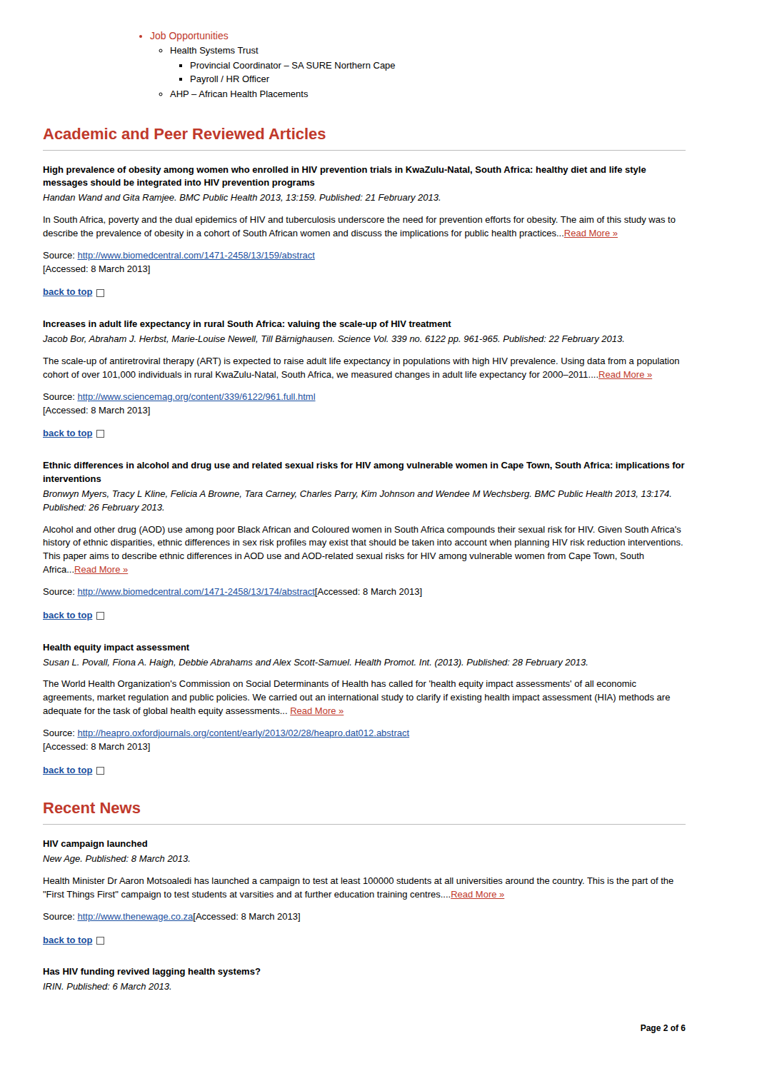Job Opportunities
Health Systems Trust
Provincial Coordinator – SA SURE Northern Cape
Payroll / HR Officer
AHP – African Health Placements
Academic and Peer Reviewed Articles
High prevalence of obesity among women who enrolled in HIV prevention trials in KwaZulu-Natal, South Africa: healthy diet and life style messages should be integrated into HIV prevention programs
Handan Wand and Gita Ramjee. BMC Public Health 2013, 13:159. Published: 21 February 2013.
In South Africa, poverty and the dual epidemics of HIV and tuberculosis underscore the need for prevention efforts for obesity. The aim of this study was to describe the prevalence of obesity in a cohort of South African women and discuss the implications for public health practices...Read More »
Source: http://www.biomedcentral.com/1471-2458/13/159/abstract
[Accessed: 8 March 2013]
back to top
Increases in adult life expectancy in rural South Africa: valuing the scale-up of HIV treatment
Jacob Bor, Abraham J. Herbst, Marie-Louise Newell, Till Bärnighausen. Science Vol. 339 no. 6122 pp. 961-965. Published: 22 February 2013.
The scale-up of antiretroviral therapy (ART) is expected to raise adult life expectancy in populations with high HIV prevalence. Using data from a population cohort of over 101,000 individuals in rural KwaZulu-Natal, South Africa, we measured changes in adult life expectancy for 2000–2011....Read More »
Source: http://www.sciencemag.org/content/339/6122/961.full.html
[Accessed: 8 March 2013]
back to top
Ethnic differences in alcohol and drug use and related sexual risks for HIV among vulnerable women in Cape Town, South Africa: implications for interventions
Bronwyn Myers, Tracy L Kline, Felicia A Browne, Tara Carney, Charles Parry, Kim Johnson and Wendee M Wechsberg. BMC Public Health 2013, 13:174. Published: 26 February 2013.
Alcohol and other drug (AOD) use among poor Black African and Coloured women in South Africa compounds their sexual risk for HIV. Given South Africa's history of ethnic disparities, ethnic differences in sex risk profiles may exist that should be taken into account when planning HIV risk reduction interventions. This paper aims to describe ethnic differences in AOD use and AOD-related sexual risks for HIV among vulnerable women from Cape Town, South Africa...Read More »
Source: http://www.biomedcentral.com/1471-2458/13/174/abstract[Accessed: 8 March 2013]
back to top
Health equity impact assessment
Susan L. Povall, Fiona A. Haigh, Debbie Abrahams and Alex Scott-Samuel. Health Promot. Int. (2013). Published: 28 February 2013.
The World Health Organization's Commission on Social Determinants of Health has called for 'health equity impact assessments' of all economic agreements, market regulation and public policies. We carried out an international study to clarify if existing health impact assessment (HIA) methods are adequate for the task of global health equity assessments... Read More »
Source: http://heapro.oxfordjournals.org/content/early/2013/02/28/heapro.dat012.abstract
[Accessed: 8 March 2013]
back to top
Recent News
HIV campaign launched
New Age. Published: 8 March 2013.
Health Minister Dr Aaron Motsoaledi has launched a campaign to test at least 100000 students at all universities around the country. This is the part of the "First Things First" campaign to test students at varsities and at further education training centres....Read More »
Source: http://www.thenewage.co.za[Accessed: 8 March 2013]
back to top
Has HIV funding revived lagging health systems?
IRIN. Published: 6 March 2013.
Page 2 of 6